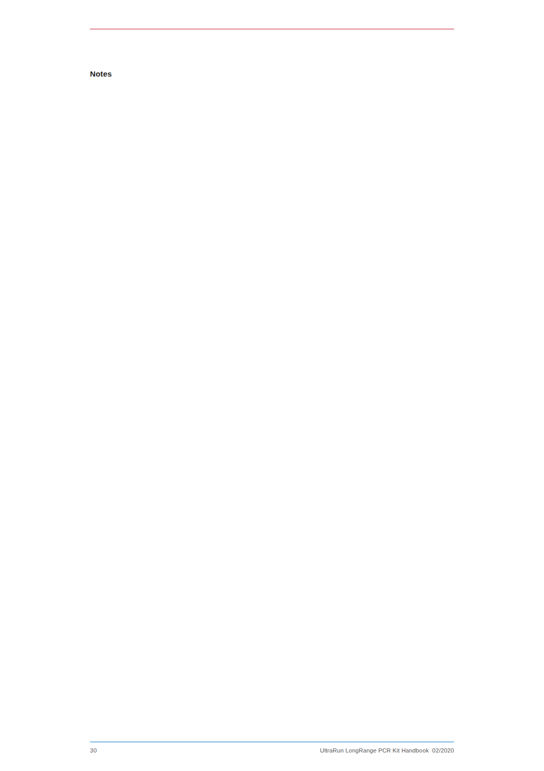Notes
30 UltraRun LongRange PCR Kit Handbook 02/2020